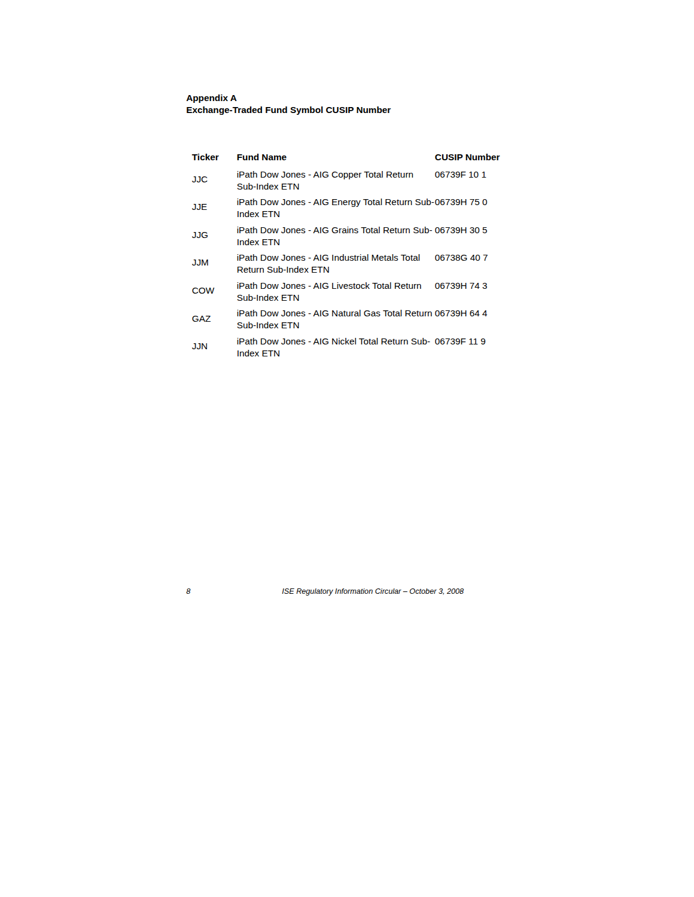Appendix A
Exchange-Traded Fund Symbol CUSIP Number
| Ticker | Fund Name | CUSIP Number |
| --- | --- | --- |
| JJC | iPath Dow Jones - AIG Copper Total Return Sub-Index ETN | 06739F 10 1 |
| JJE | iPath Dow Jones - AIG Energy Total Return Sub-Index ETN | 06739H 75 0 |
| JJG | iPath Dow Jones - AIG Grains Total Return Sub-Index ETN | 06739H 30 5 |
| JJM | iPath Dow Jones - AIG Industrial Metals Total Return Sub-Index ETN | 06738G 40 7 |
| COW | iPath Dow Jones - AIG Livestock Total Return Sub-Index ETN | 06739H 74 3 |
| GAZ | iPath Dow Jones - AIG Natural Gas Total Return Sub-Index ETN | 06739H 64 4 |
| JJN | iPath Dow Jones - AIG Nickel Total Return Sub-Index ETN | 06739F 11 9 |
8
ISE Regulatory Information Circular – October 3, 2008